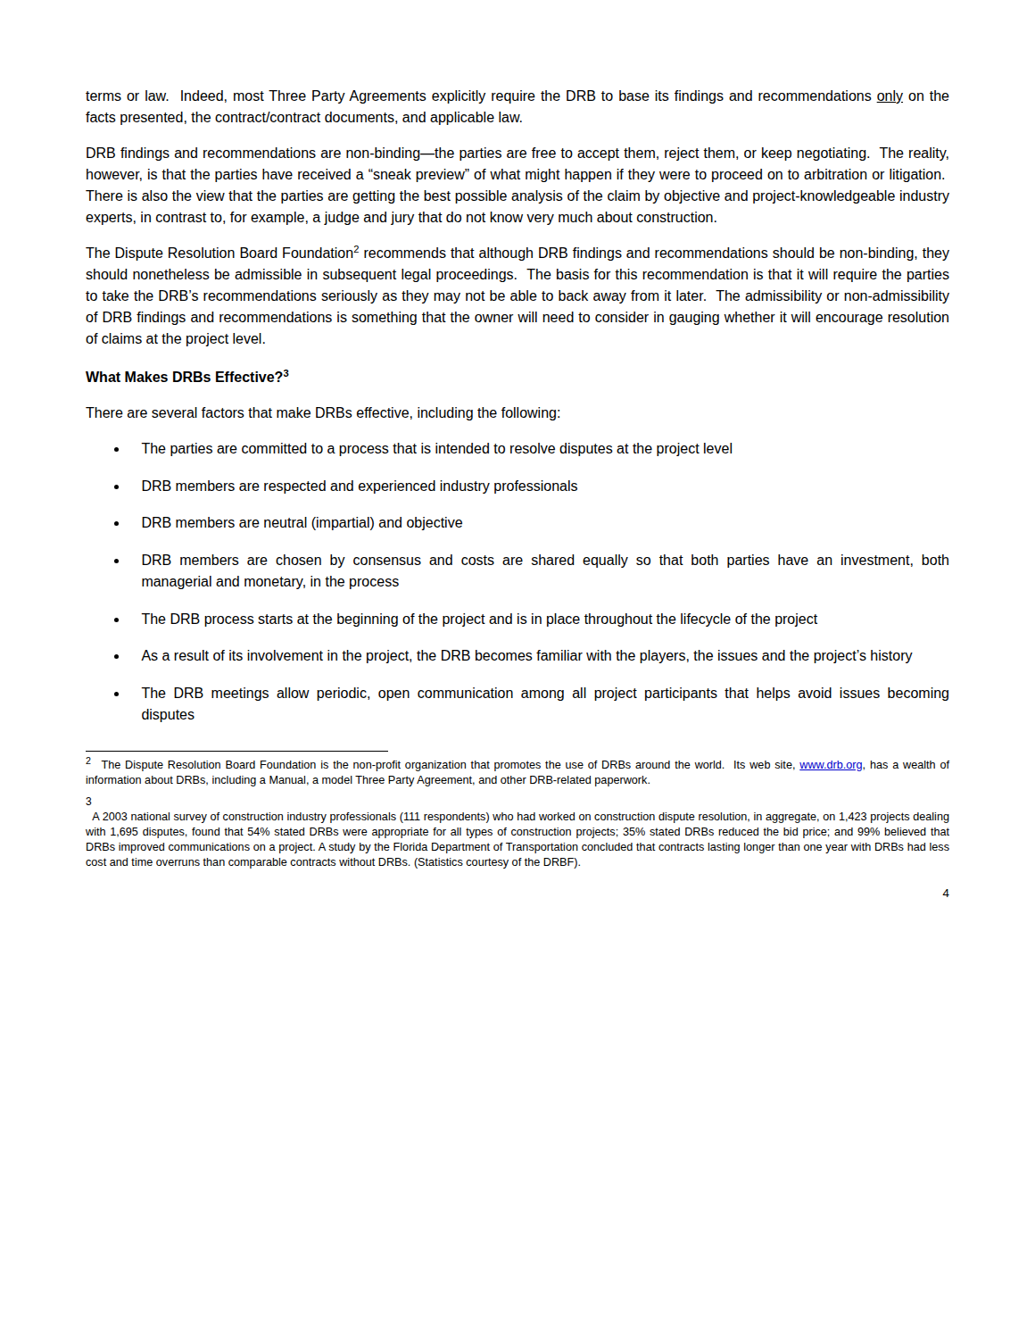terms or law. Indeed, most Three Party Agreements explicitly require the DRB to base its findings and recommendations only on the facts presented, the contract/contract documents, and applicable law.
DRB findings and recommendations are non-binding—the parties are free to accept them, reject them, or keep negotiating. The reality, however, is that the parties have received a “sneak preview” of what might happen if they were to proceed on to arbitration or litigation. There is also the view that the parties are getting the best possible analysis of the claim by objective and project-knowledgeable industry experts, in contrast to, for example, a judge and jury that do not know very much about construction.
The Dispute Resolution Board Foundation2 recommends that although DRB findings and recommendations should be non-binding, they should nonetheless be admissible in subsequent legal proceedings. The basis for this recommendation is that it will require the parties to take the DRB’s recommendations seriously as they may not be able to back away from it later. The admissibility or non-admissibility of DRB findings and recommendations is something that the owner will need to consider in gauging whether it will encourage resolution of claims at the project level.
What Makes DRBs Effective?3
There are several factors that make DRBs effective, including the following:
The parties are committed to a process that is intended to resolve disputes at the project level
DRB members are respected and experienced industry professionals
DRB members are neutral (impartial) and objective
DRB members are chosen by consensus and costs are shared equally so that both parties have an investment, both managerial and monetary, in the process
The DRB process starts at the beginning of the project and is in place throughout the lifecycle of the project
As a result of its involvement in the project, the DRB becomes familiar with the players, the issues and the project’s history
The DRB meetings allow periodic, open communication among all project participants that helps avoid issues becoming disputes
2 The Dispute Resolution Board Foundation is the non-profit organization that promotes the use of DRBs around the world. Its web site, www.drb.org, has a wealth of information about DRBs, including a Manual, a model Three Party Agreement, and other DRB-related paperwork.
3
A 2003 national survey of construction industry professionals (111 respondents) who had worked on construction dispute resolution, in aggregate, on 1,423 projects dealing with 1,695 disputes, found that 54% stated DRBs were appropriate for all types of construction projects; 35% stated DRBs reduced the bid price; and 99% believed that DRBs improved communications on a project. A study by the Florida Department of Transportation concluded that contracts lasting longer than one year with DRBs had less cost and time overruns than comparable contracts without DRBs. (Statistics courtesy of the DRBF).
4